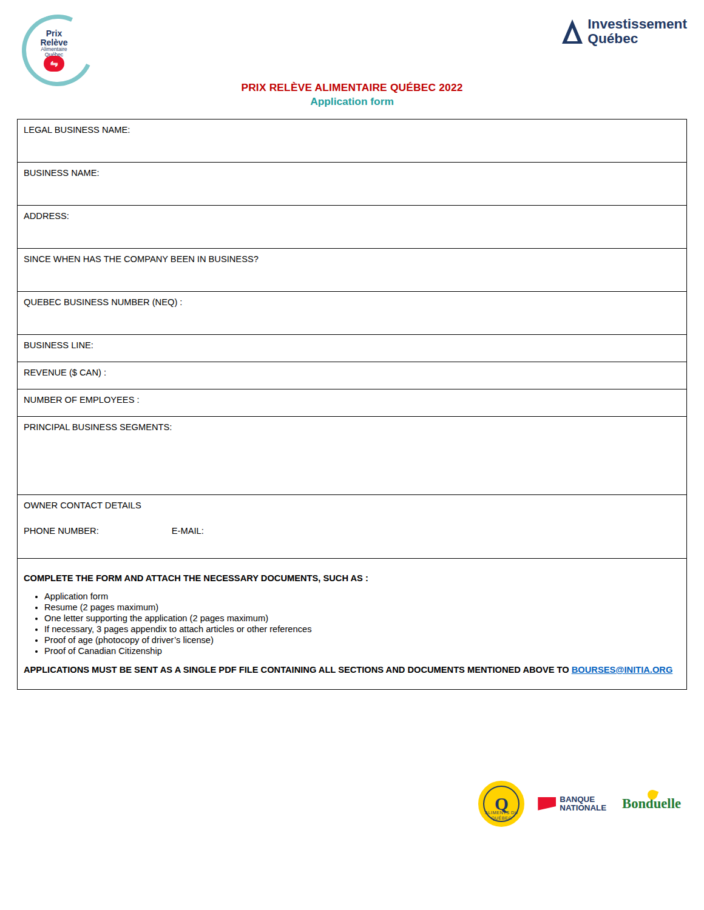Prix Relève
Alimentaire
Québec
⇋
Investissement
Québec
PRIX RELÈVE ALIMENTAIRE QUÉBEC 2022
Application form
| LEGAL BUSINESS NAME: |
| BUSINESS NAME: |
| ADDRESS: |
| SINCE WHEN HAS THE COMPANY BEEN IN BUSINESS? |
| QUEBEC BUSINESS NUMBER (NEQ) : |
| BUSINESS LINE: |
| REVENUE ($ CAN) : |
| NUMBER OF EMPLOYEES : |
| PRINCIPAL BUSINESS SEGMENTS: |
| OWNER CONTACT DETAILS PHONE NUMBER: E-MAIL: |
| COMPLETE THE FORM AND ATTACH THE NECESSARY DOCUMENTS, SUCH AS : Application form Resume (2 pages maximum) One letter supporting the application (2 pages maximum) If necessary, 3 pages appendix to attach articles or other references Proof of age (photocopy of driver’s license) Proof of Canadian Citizenship APPLICATIONS MUST BE SENT AS A SINGLE PDF FILE CONTAINING ALL SECTIONS AND DOCUMENTS MENTIONED ABOVE TO BOURSES@INITIA.ORG |
Q
ALIMENTS DU QUÉBEC
BANQUE
NATIONALE
Bonduelle